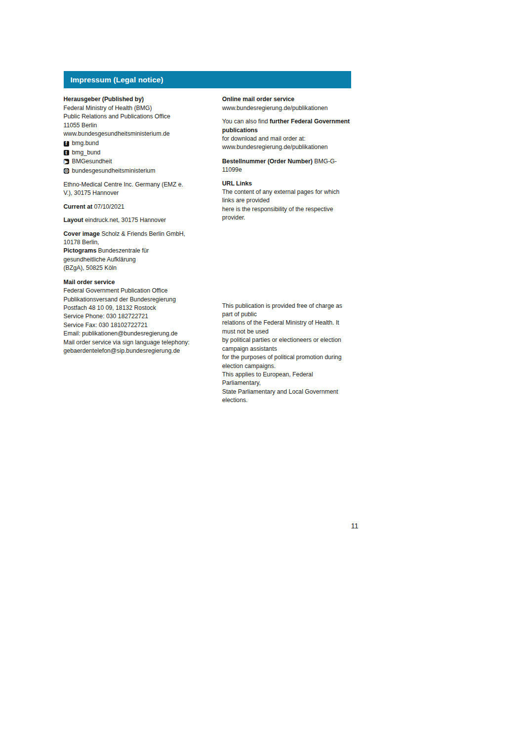Impressum (Legal notice)
Herausgeber (Published by)
Federal Ministry of Health (BMG)
Public Relations and Publications Office
11055 Berlin
www.bundesgesundheitsministerium.de
fbmg.bund
tbmg_bund
▶BMGesundheit
◎bundesgesundheitsministerium
Ethno-Medical Centre Inc. Germany (EMZ e. V.), 30175 Hannover
Current at 07/10/2021
Layout eindruck.net, 30175 Hannover
Cover image Scholz & Friends Berlin GmbH, 10178 Berlin,
Pictograms Bundeszentrale für gesundheitliche Aufklärung
(BZgA), 50825 Köln
Mail order service
Federal Government Publication Office
Publikationsversand der Bundesregierung
Postfach 48 10 09, 18132 Rostock
Service Phone: 030 182722721
Service Fax: 030 18102722721
Email: publikationen@bundesregierung.de
Mail order service via sign language telephony:
gebaerdentelefon@sip.bundesregierung.de
Online mail order service www.bundesregierung.de/publikationen
You can also find further Federal Government publications
for download and mail order at:
www.bundesregierung.de/publikationen
Bestellnummer (Order Number) BMG-G-11099e
URL Links
The content of any external pages for which links are provided
here is the responsibility of the respective provider.
This publication is provided free of charge as part of public
relations of the Federal Ministry of Health. It must not be used
by political parties or electioneers or election campaign assistants
for the purposes of political promotion during election campaigns.
This applies to European, Federal Parliamentary,
State Parliamentary and Local Government elections.
11